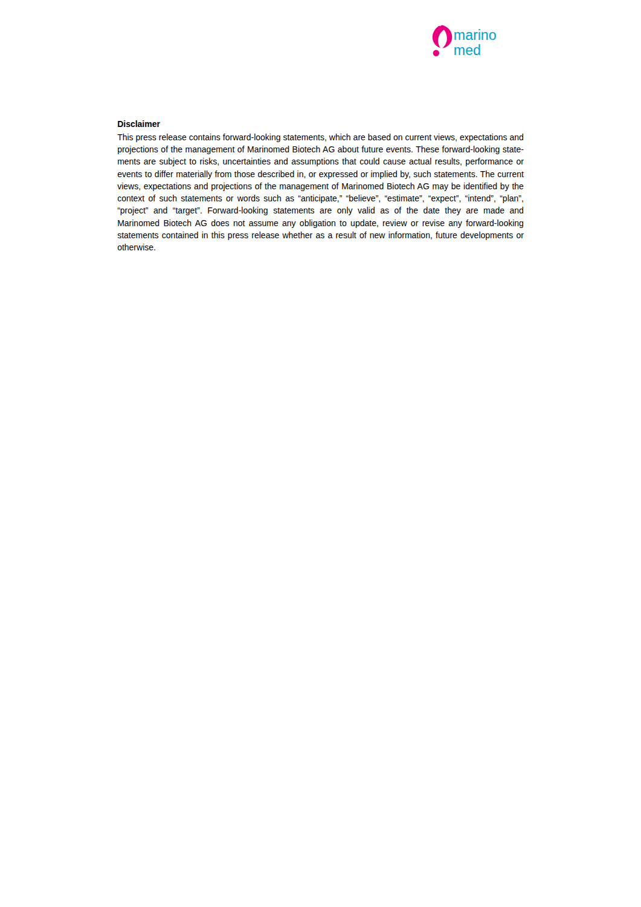marinomed marino med
Disclaimer
This press release contains forward-looking statements, which are based on current views, expectations and projections of the management of Marinomed Biotech AG about future events. These forward-looking statements are subject to risks, uncertainties and assumptions that could cause actual results, performance or events to differ materially from those described in, or expressed or implied by, such statements. The current views, expectations and projections of the management of Marinomed Biotech AG may be identified by the context of such statements or words such as “anticipate,” “believe”, “estimate”, “expect”, “intend”, “plan”, “project” and “target”. Forward-looking statements are only valid as of the date they are made and Marinomed Biotech AG does not assume any obligation to update, review or revise any forward-looking statements contained in this press release whether as a result of new information, future developments or otherwise.